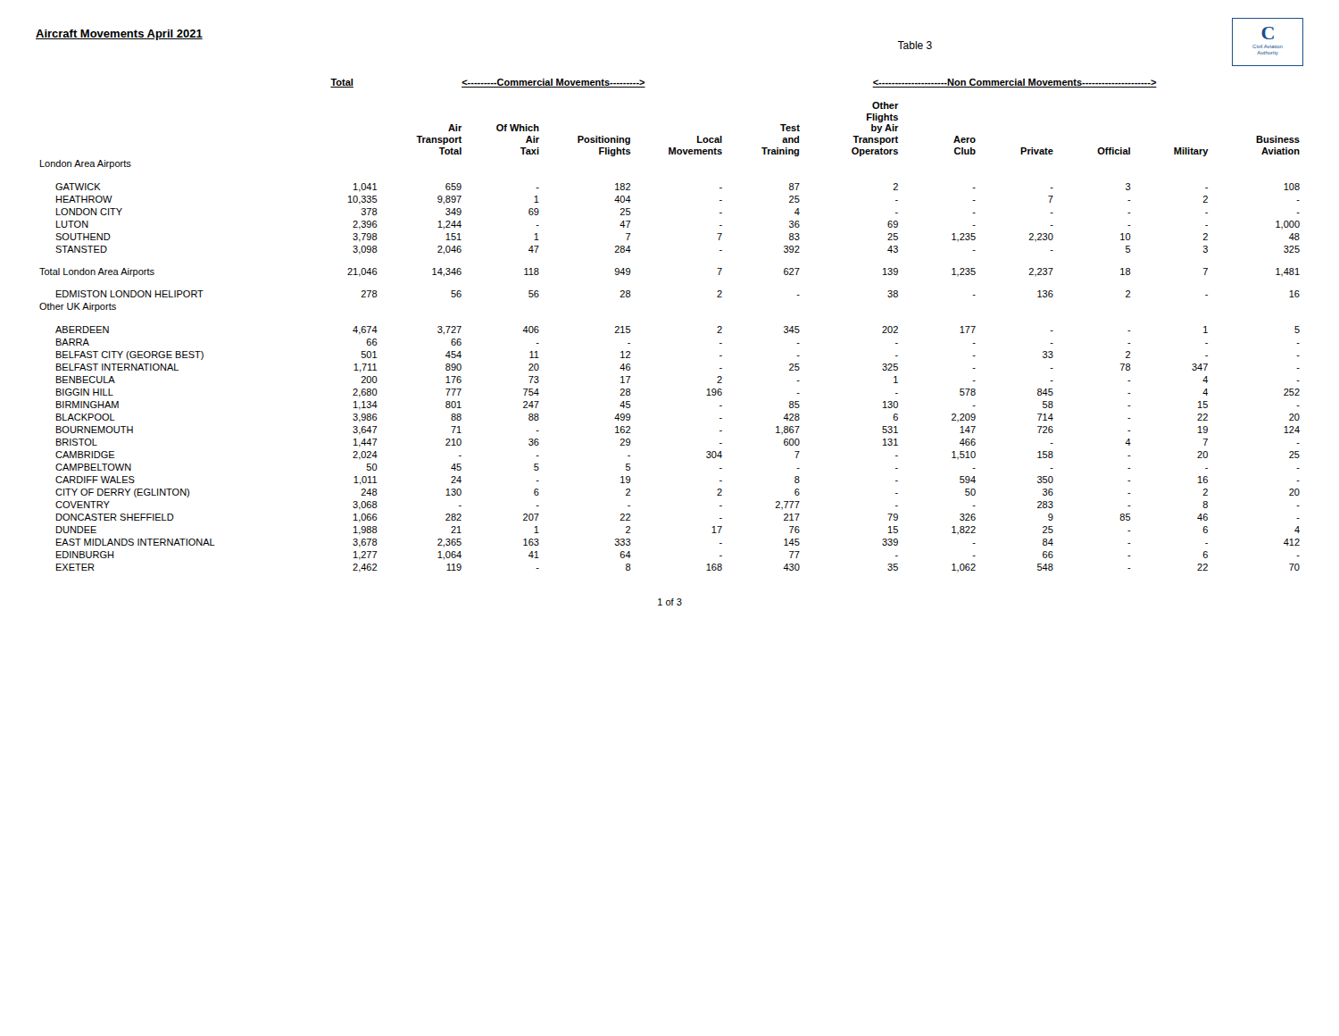Aircraft Movements April 2021 Table 3
CCivil Aviation
Authority
| | Total | <---------Commercial Movements---------> | <---------------------Non Commercial Movements---------------------> |
| --- | --- | --- | --- |
| | | Air Transport Total | Of Which Air Taxi | Positioning Flights | Local Movements | Test and Training | Other Flights by Air Transport Operators | Aero Club | Private | Official | Military | Business Aviation |
| London Area Airports |
| GATWICK | 1,041 | 659 | - | 182 | - | 87 | 2 | - | - | 3 | - | 108 |
| HEATHROW | 10,335 | 9,897 | 1 | 404 | - | 25 | - | - | 7 | - | 2 | - |
| LONDON CITY | 378 | 349 | 69 | 25 | - | 4 | - | - | - | - | - | - |
| LUTON | 2,396 | 1,244 | - | 47 | - | 36 | 69 | - | - | - | - | 1,000 |
| SOUTHEND | 3,798 | 151 | 1 | 7 | 7 | 83 | 25 | 1,235 | 2,230 | 10 | 2 | 48 |
| STANSTED | 3,098 | 2,046 | 47 | 284 | - | 392 | 43 | - | - | 5 | 3 | 325 |
| Total London Area Airports | 21,046 | 14,346 | 118 | 949 | 7 | 627 | 139 | 1,235 | 2,237 | 18 | 7 | 1,481 |
| EDMISTON LONDON HELIPORT | 278 | 56 | 56 | 28 | 2 | - | 38 | - | 136 | 2 | - | 16 |
| Other UK Airports |
| ABERDEEN | 4,674 | 3,727 | 406 | 215 | 2 | 345 | 202 | 177 | - | - | 1 | 5 |
| BARRA | 66 | 66 | - | - | - | - | - | - | - | - | - | - |
| BELFAST CITY (GEORGE BEST) | 501 | 454 | 11 | 12 | - | - | - | - | 33 | 2 | - | - |
| BELFAST INTERNATIONAL | 1,711 | 890 | 20 | 46 | - | 25 | 325 | - | - | 78 | 347 | - |
| BENBECULA | 200 | 176 | 73 | 17 | 2 | - | 1 | - | - | - | 4 | - |
| BIGGIN HILL | 2,680 | 777 | 754 | 28 | 196 | - | - | 578 | 845 | - | 4 | 252 |
| BIRMINGHAM | 1,134 | 801 | 247 | 45 | - | 85 | 130 | - | 58 | - | 15 | - |
| BLACKPOOL | 3,986 | 88 | 88 | 499 | - | 428 | 6 | 2,209 | 714 | - | 22 | 20 |
| BOURNEMOUTH | 3,647 | 71 | - | 162 | - | 1,867 | 531 | 147 | 726 | - | 19 | 124 |
| BRISTOL | 1,447 | 210 | 36 | 29 | - | 600 | 131 | 466 | - | 4 | 7 | - |
| CAMBRIDGE | 2,024 | - | - | - | 304 | 7 | - | 1,510 | 158 | - | 20 | 25 |
| CAMPBELTOWN | 50 | 45 | 5 | 5 | - | - | - | - | - | - | - | - |
| CARDIFF WALES | 1,011 | 24 | - | 19 | - | 8 | - | 594 | 350 | - | 16 | - |
| CITY OF DERRY (EGLINTON) | 248 | 130 | 6 | 2 | 2 | 6 | - | 50 | 36 | - | 2 | 20 |
| COVENTRY | 3,068 | - | - | - | - | 2,777 | - | - | 283 | - | 8 | - |
| DONCASTER SHEFFIELD | 1,066 | 282 | 207 | 22 | - | 217 | 79 | 326 | 9 | 85 | 46 | - |
| DUNDEE | 1,988 | 21 | 1 | 2 | 17 | 76 | 15 | 1,822 | 25 | - | 6 | 4 |
| EAST MIDLANDS INTERNATIONAL | 3,678 | 2,365 | 163 | 333 | - | 145 | 339 | - | 84 | - | - | 412 |
| EDINBURGH | 1,277 | 1,064 | 41 | 64 | - | 77 | - | - | 66 | - | 6 | - |
| EXETER | 2,462 | 119 | - | 8 | 168 | 430 | 35 | 1,062 | 548 | - | 22 | 70 |
1 of 3